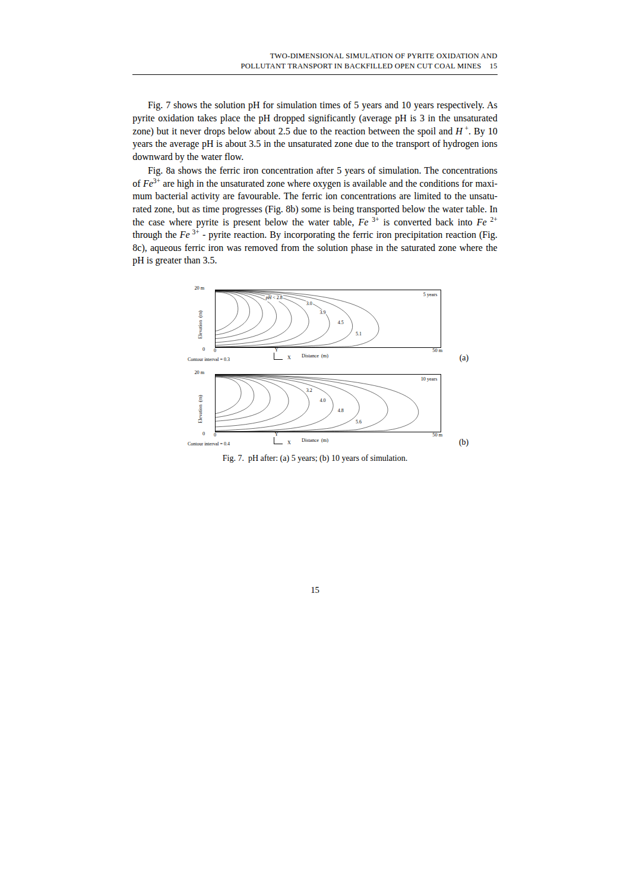TWO-DIMENSIONAL SIMULATION OF PYRITE OXIDATION AND POLLUTANT TRANSPORT IN BACKFILLED OPEN CUT COAL MINES15
Fig. 7 shows the solution pH for simulation times of 5 years and 10 years respectively. As pyrite oxidation takes place the pH dropped significantly (average pH is 3 in the unsaturated zone) but it never drops below about 2.5 due to the reaction between the spoil and H +. By 10 years the average pH is about 3.5 in the unsaturated zone due to the transport of hydrogen ions downward by the water flow.
Fig. 8a shows the ferric iron concentration after 5 years of simulation. The concentrations of Fe3+ are high in the unsaturated zone where oxygen is available and the conditions for maximum bacterial activity are favourable. The ferric ion concentrations are limited to the unsaturated zone, but as time progresses (Fig. 8b) some is being transported below the water table. In the case where pyrite is present below the water table, Fe 3+ is converted back into Fe 2+ through the Fe 3+ - pyrite reaction. By incorporating the ferric iron precipitation reaction (Fig. 8c), aqueous ferric iron was removed from the solution phase in the saturated zone where the pH is greater than 3.5.
20 m Elevation (m) 0
5 years pH < 2.8 3.0 3.9 4.5 5.1
Contour interval = 0.3
Y X
0 Distance (m) 50 m
(a)
20 m Elevation (m) 0
10 years 3.2 4.0 4.8 5.6
Contour interval = 0.4
Y X
0 Distance (m) 50 m
(b)
Fig. 7. pH after: (a) 5 years; (b) 10 years of simulation.
15